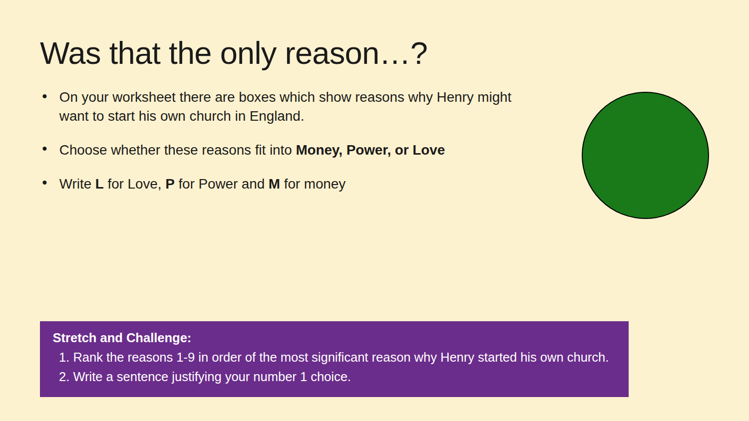Was that the only reason…?
On your worksheet there are boxes which show reasons why Henry might want to start his own church in England.
Choose whether these reasons fit into Money, Power, or Love
Write L for Love, P for Power and M for money
Stretch and Challenge:
Rank the reasons 1-9 in order of the most significant reason why Henry started his own church.
Write a sentence justifying your number 1 choice.